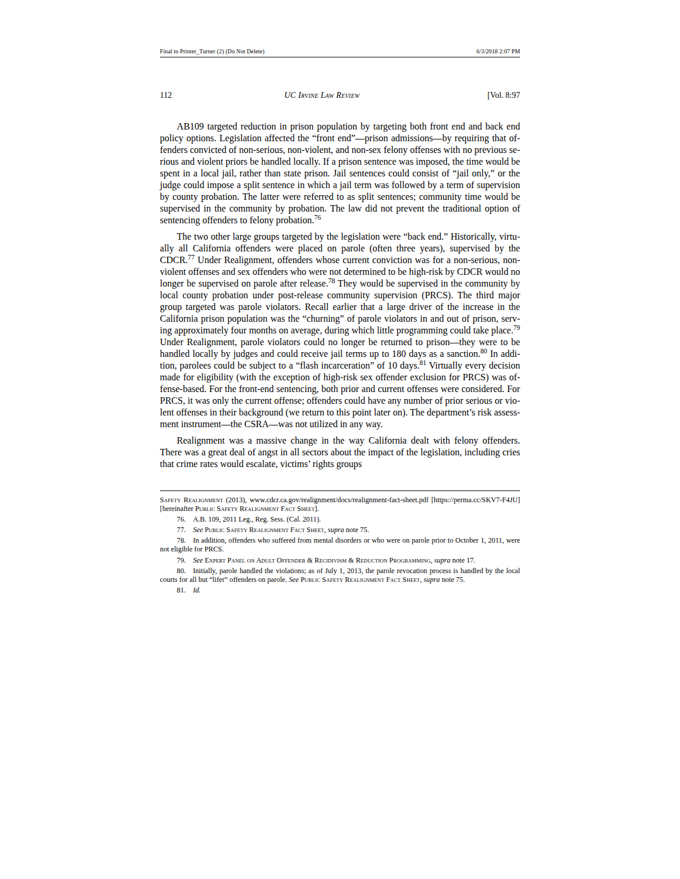Final to Printer_Turner (2) (Do Not Delete) 6/3/2018 2:07 PM
112 UC Irvine Law Review [Vol. 8:97
AB109 targeted reduction in prison population by targeting both front end and back end policy options. Legislation affected the “front end”—prison admissions—by requiring that offenders convicted of non-serious, non-violent, and non-sex felony offenses with no previous serious and violent priors be handled locally. If a prison sentence was imposed, the time would be spent in a local jail, rather than state prison. Jail sentences could consist of “jail only,” or the judge could impose a split sentence in which a jail term was followed by a term of supervision by county probation. The latter were referred to as split sentences; community time would be supervised in the community by probation. The law did not prevent the traditional option of sentencing offenders to felony probation.76
The two other large groups targeted by the legislation were “back end.” Historically, virtually all California offenders were placed on parole (often three years), supervised by the CDCR.77 Under Realignment, offenders whose current conviction was for a non-serious, non-violent offenses and sex offenders who were not determined to be high-risk by CDCR would no longer be supervised on parole after release.78 They would be supervised in the community by local county probation under post-release community supervision (PRCS). The third major group targeted was parole violators. Recall earlier that a large driver of the increase in the California prison population was the “churning” of parole violators in and out of prison, serving approximately four months on average, during which little programming could take place.79 Under Realignment, parole violators could no longer be returned to prison—they were to be handled locally by judges and could receive jail terms up to 180 days as a sanction.80 In addition, parolees could be subject to a “flash incarceration” of 10 days.81 Virtually every decision made for eligibility (with the exception of high-risk sex offender exclusion for PRCS) was offense-based. For the front-end sentencing, both prior and current offenses were considered. For PRCS, it was only the current offense; offenders could have any number of prior serious or violent offenses in their background (we return to this point later on). The department’s risk assessment instrument—the CSRA—was not utilized in any way.
Realignment was a massive change in the way California dealt with felony offenders. There was a great deal of angst in all sectors about the impact of the legislation, including cries that crime rates would escalate, victims’ rights groups
Safety Realignment (2013), www.cdcr.ca.gov/realignment/docs/realignment-fact-sheet.pdf [https://perma.cc/SKV7-F4JU] [hereinafter Public Safety Realignment Fact Sheet].
76. A.B. 109, 2011 Leg., Reg. Sess. (Cal. 2011).
77. See Public Safety Realignment Fact Sheet, supra note 75.
78. In addition, offenders who suffered from mental disorders or who were on parole prior to October 1, 2011, were not eligible for PRCS.
79. See Expert Panel on Adult Offender & Recidivism & Reduction Programming, supra note 17.
80. Initially, parole handled the violations; as of July 1, 2013, the parole revocation process is handled by the local courts for all but “lifer” offenders on parole. See Public Safety Realignment Fact Sheet, supra note 75.
81. Id.